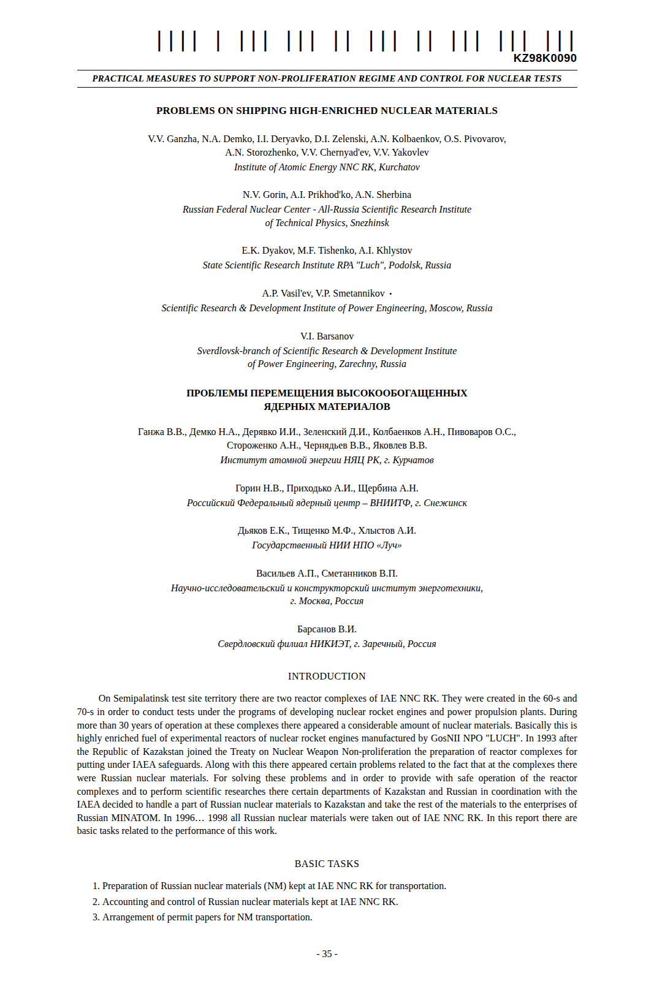|||| | ||| ||| || ||| || ||| ||| ||| KZ98K0090
Practical measures to support non-proliferation regime and control for nuclear tests
Problems on Shipping High-Enriched Nuclear Materials
V.V. Ganzha, N.A. Demko, I.I. Deryavko, D.I. Zelenski, A.N. Kolbaenkov, O.S. Pivovarov,
A.N. Storozhenko, V.V. Chernyad'ev, V.V. Yakovlev
Institute of Atomic Energy NNC RK, Kurchatov
N.V. Gorin, A.I. Prikhod'ko, A.N. Sherbina
Russian Federal Nuclear Center - All-Russia Scientific Research Institute
of Technical Physics, Snezhinsk
E.K. Dyakov, M.F. Tishenko, A.I. Khlystov
State Scientific Research Institute RPA "Luch", Podolsk, Russia
A.P. Vasil'ev, V.P. Smetannikov •
Scientific Research & Development Institute of Power Engineering, Moscow, Russia
V.I. Barsanov
Sverdlovsk-branch of Scientific Research & Development Institute
of Power Engineering, Zarechny, Russia
Проблемы перемещения высокообогащенных
ядерных материалов
Ганжа В.В., Демко Н.А., Дерявко И.И., Зеленский Д.И., Колбаенков А.Н., Пивоваров О.С.,
Стороженко А.Н., Чернядьев В.В., Яковлев В.В.
Институт атомной энергии НЯЦ РК, г. Курчатов
Горин Н.В., Приходько А.И., Щербина А.Н.
Российский Федеральный ядерный центр – ВНИИТФ, г. Снежинск
Дьяков Е.К., Тищенко М.Ф., Хлыстов А.И.
Государственный НИИ НПО «Луч»
Васильев А.П., Сметанников В.П.
Научно-исследовательский и конструкторский институт энерготехники,
г. Москва, Россия
Барсанов В.И.
Свердловский филиал НИКИЭТ, г. Заречный, Россия
Introduction
On Semipalatinsk test site territory there are two reactor complexes of IAE NNC RK. They were created in the 60-s and 70-s in order to conduct tests under the programs of developing nuclear rocket engines and power propulsion plants. During more than 30 years of operation at these complexes there appeared a considerable amount of nuclear materials. Basically this is highly enriched fuel of experimental reactors of nuclear rocket engines manufactured by GosNII NPO "LUCH". In 1993 after the Republic of Kazakstan joined the Treaty on Nuclear Weapon Non-proliferation the preparation of reactor complexes for putting under IAEA safeguards. Along with this there appeared certain problems related to the fact that at the complexes there were Russian nuclear materials. For solving these problems and in order to provide with safe operation of the reactor complexes and to perform scientific researches there certain departments of Kazakstan and Russian in coordination with the IAEA decided to handle a part of Russian nuclear materials to Kazakstan and take the rest of the materials to the enterprises of Russian MINATOM. In 1996… 1998 all Russian nuclear materials were taken out of IAE NNC RK. In this report there are basic tasks related to the performance of this work.
Basic Tasks
Preparation of Russian nuclear materials (NM) kept at IAE NNC RK for transportation.
Accounting and control of Russian nuclear materials kept at IAE NNC RK.
Arrangement of permit papers for NM transportation.
- 35 -